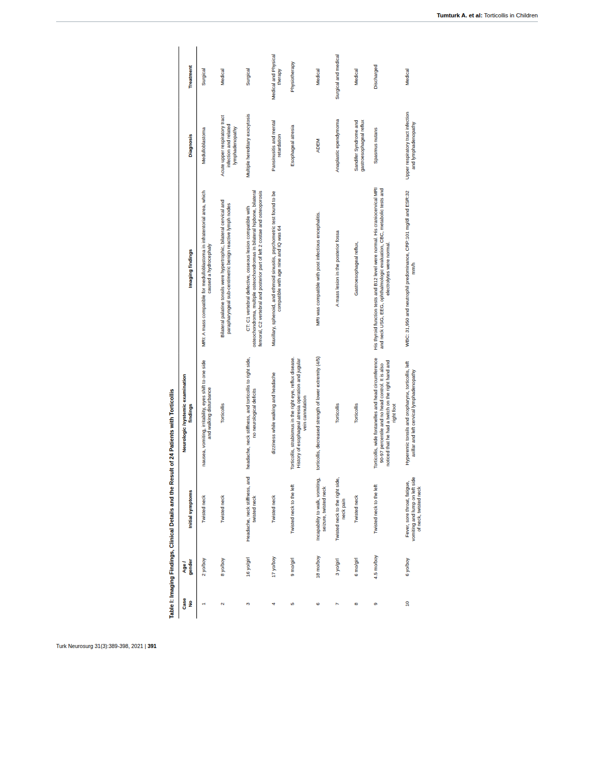Tumturk A. et al: Torticollis in Children
Table I: Imaging Findings, Clinical Details and the Result of 24 Patients with Torticollis
| Case No | Age / gender | Initial symptoms | Neurologic /systemic examination findings | Imaging findings | Diagnosis | Treatment |
| --- | --- | --- | --- | --- | --- | --- |
| 1 | 2 yo/boy | Twisted neck | nausea, vomiting, irritability, eyes shift to one side and walking disturbance | MRI: A mass compatible for medulloblastoma in infratentorial area, which caused a hydrocephaly | Medulloblastoma | Surgical |
| 2 | 8 yo/boy | Twisted neck | Torticollis | Bilateral palatine tonsils were hypertrophic, bilateral cervical and parapharyngeal sub-centimetric benign reactive lymph nodes | Acute upper respiratory tract infection and related lymphadenopathy | Medical |
| 3 | 16 yo/girl | Headache, neck stiffness, and twisted neck | headache, neck stiffness, and torticollis to right side, no neurological deficits | CT: C1 vertebral defective, osseous lesion compatible with osteochondroma, multiple osteochondromas in bilateral hipbone, bilateral femoral, C2 vertebral and posterior part of left 2 costae and osteoporosis | Multiple hereditary exocytosis | Surgical |
| 4 | 17 yo/boy | Twisted neck | dizziness while walking and headache | Maxillary, sphenoid, and ethmoid sinusitis, psychometric test found to be compatible with age nine and IQ was 64 | Pansinusitis and mental retardation | Medical and Physical therapy |
| 5 | 9 mo/girl | Twisted neck to the left | Torticollis, strabismus in the right eye, reflux disease. History of esophageal atresia operation and jugular vein cannulation | | Esophageal atresia | Physiotherapy |
| 6 | 18 mo/boy | Incapability to walk, vomiting, seizure, twisted neck | torticollis, decreased strength of lower extremity (4/5) | MRI was compatible with post infectious encephalitis. | ADEM | Medical |
| 7 | 3 yo/girl | Twisted neck to the right side, neck pain | Torticollis | A mass lesion in the posterior fossa | Anaplastic ependymoma | Surgical and medical |
| 8 | 6 mo/girl | Twisted neck | Torticollis | Gastroesophageal reflux, | Sandifer Syndrome and gastroesophageal reflux | Medical |
| 9 | 4.5 mo/boy | Twisted neck to the left | Torticollis, wide fontanelles and head circumference 90-97 percentile and no head control. It is also noticed that he had a twitch on the right hand and right foot | His thyroid function tests and B12 level were normal. His craniocervical MRI and neck USG, EEG, ophthalmologic evaluation, CBC, metabolic tests and electrolytes were normal. | Spasmus nutans | Discharged |
| 10 | 6 yo/boy | Fever, sore throat, fatigue, vomiting and lump on left side of neck, twisted neck | Hyperemic tonsils and oropharynx, torticollis, left axillar and left cervical lymphadenopathy | WBC: 31,950 and neutrophil predominance, CRP:101 mg/dl and ESR:32 mm/h | Upper respiratory tract infection and lymphadenopathy | Medical |
Turk Neurosurg 31(3):389-398, 2021 | 391